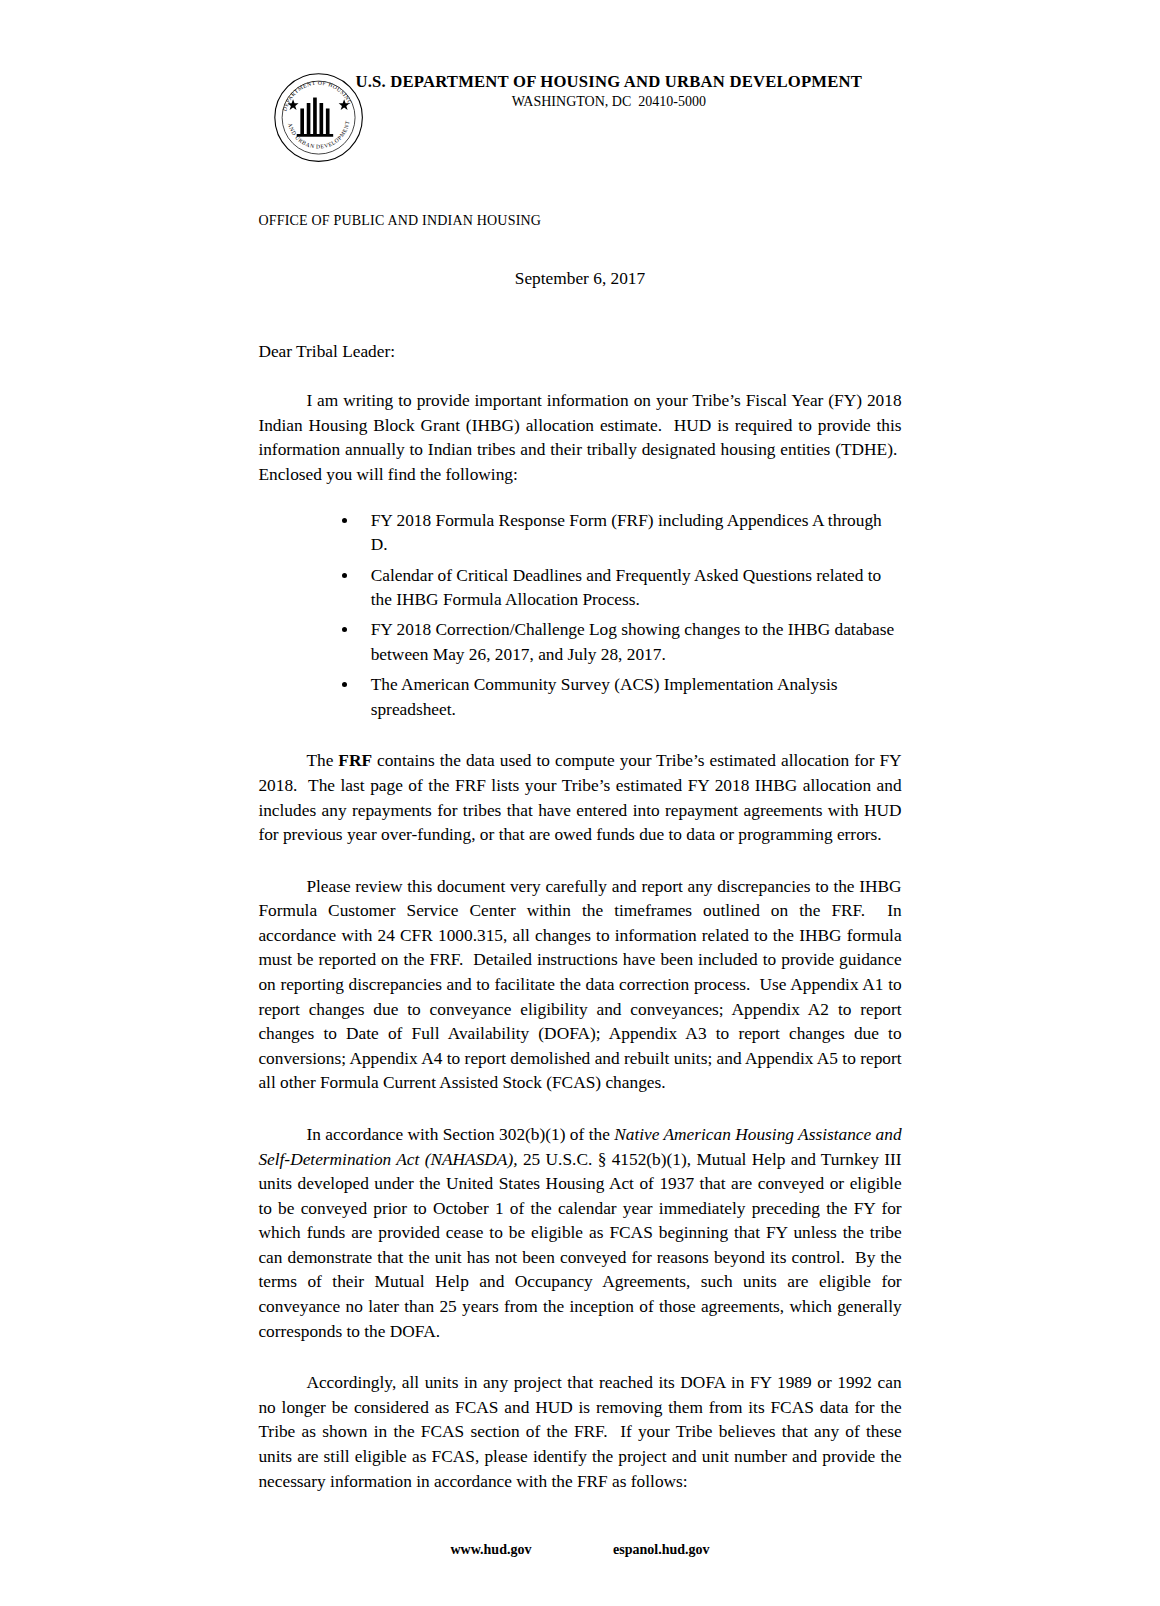DEPARTMENT OF HOUSING AND URBAN DEVELOPMENT
U.S. DEPARTMENT OF HOUSING AND URBAN DEVELOPMENT
WASHINGTON, DC 20410-5000
OFFICE OF PUBLIC AND INDIAN HOUSING
September 6, 2017
Dear Tribal Leader:
I am writing to provide important information on your Tribe’s Fiscal Year (FY) 2018 Indian Housing Block Grant (IHBG) allocation estimate. HUD is required to provide this information annually to Indian tribes and their tribally designated housing entities (TDHE). Enclosed you will find the following:
FY 2018 Formula Response Form (FRF) including Appendices A through D.
Calendar of Critical Deadlines and Frequently Asked Questions related to the IHBG Formula Allocation Process.
FY 2018 Correction/Challenge Log showing changes to the IHBG database between May 26, 2017, and July 28, 2017.
The American Community Survey (ACS) Implementation Analysis spreadsheet.
The FRF contains the data used to compute your Tribe’s estimated allocation for FY 2018. The last page of the FRF lists your Tribe’s estimated FY 2018 IHBG allocation and includes any repayments for tribes that have entered into repayment agreements with HUD for previous year over-funding, or that are owed funds due to data or programming errors.
Please review this document very carefully and report any discrepancies to the IHBG Formula Customer Service Center within the timeframes outlined on the FRF. In accordance with 24 CFR 1000.315, all changes to information related to the IHBG formula must be reported on the FRF. Detailed instructions have been included to provide guidance on reporting discrepancies and to facilitate the data correction process. Use Appendix A1 to report changes due to conveyance eligibility and conveyances; Appendix A2 to report changes to Date of Full Availability (DOFA); Appendix A3 to report changes due to conversions; Appendix A4 to report demolished and rebuilt units; and Appendix A5 to report all other Formula Current Assisted Stock (FCAS) changes.
In accordance with Section 302(b)(1) of the Native American Housing Assistance and Self-Determination Act (NAHASDA), 25 U.S.C. § 4152(b)(1), Mutual Help and Turnkey III units developed under the United States Housing Act of 1937 that are conveyed or eligible to be conveyed prior to October 1 of the calendar year immediately preceding the FY for which funds are provided cease to be eligible as FCAS beginning that FY unless the tribe can demonstrate that the unit has not been conveyed for reasons beyond its control. By the terms of their Mutual Help and Occupancy Agreements, such units are eligible for conveyance no later than 25 years from the inception of those agreements, which generally corresponds to the DOFA.
Accordingly, all units in any project that reached its DOFA in FY 1989 or 1992 can no longer be considered as FCAS and HUD is removing them from its FCAS data for the Tribe as shown in the FCAS section of the FRF. If your Tribe believes that any of these units are still eligible as FCAS, please identify the project and unit number and provide the necessary information in accordance with the FRF as follows:
www.hud.gov espanol.hud.gov